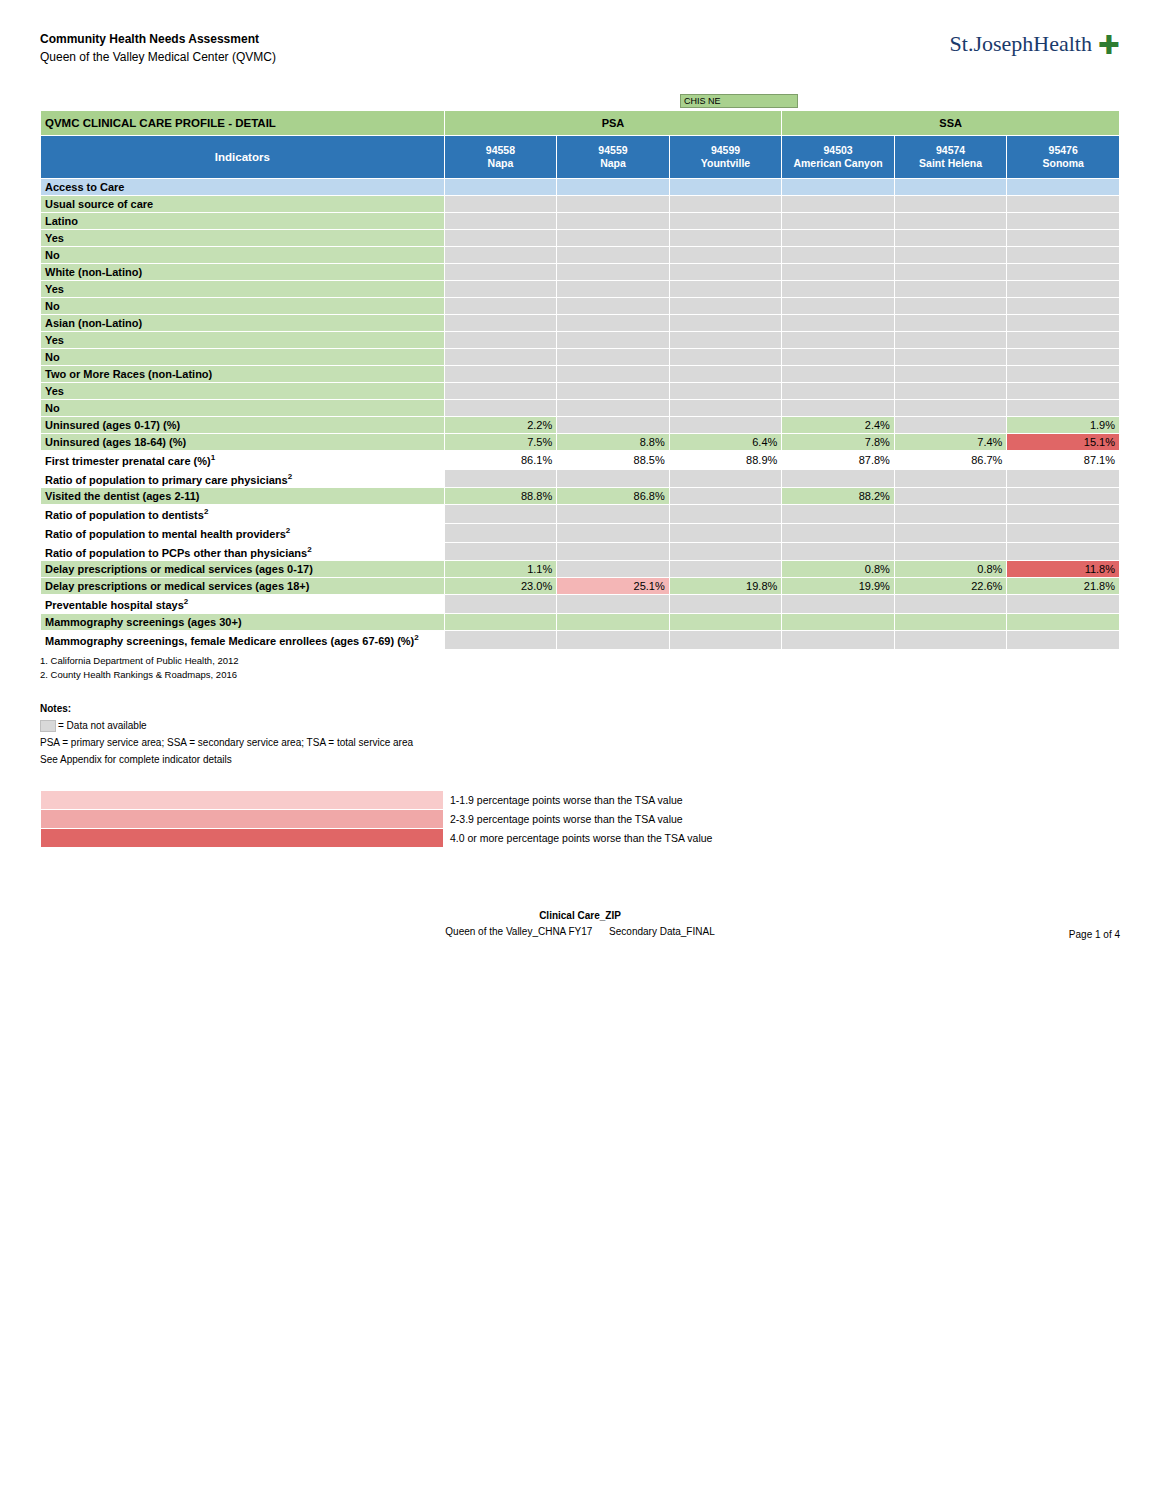Community Health Needs Assessment
Queen of the Valley Medical Center (QVMC)
St.JosephHealth✚
CHIS NE
| QVMC CLINICAL CARE PROFILE - DETAIL | PSA | SSA |
| Indicators | 94558 Napa | 94559 Napa | 94599 Yountville | 94503 American Canyon | 94574 Saint Helena | 95476 Sonoma |
| Access to Care | | | | | | |
| Usual source of care | | | | | | |
| Latino | | | | | | |
| Yes | | | | | | |
| No | | | | | | |
| White (non-Latino) | | | | | | |
| Yes | | | | | | |
| No | | | | | | |
| Asian (non-Latino) | | | | | | |
| Yes | | | | | | |
| No | | | | | | |
| Two or More Races (non-Latino) | | | | | | |
| Yes | | | | | | |
| No | | | | | | |
| Uninsured (ages 0-17) (%) | 2.2% | | | 2.4% | | 1.9% |
| Uninsured (ages 18-64) (%) | 7.5% | 8.8% | 6.4% | 7.8% | 7.4% | 15.1% |
| First trimester prenatal care (%) 1 | 86.1% | 88.5% | 88.9% | 87.8% | 86.7% | 87.1% |
| Ratio of population to primary care physicians 2 | | | | | | |
| Visited the dentist (ages 2-11) | 88.8% | 86.8% | | 88.2% | | |
| Ratio of population to dentists 2 | | | | | | |
| Ratio of population to mental health providers 2 | | | | | | |
| Ratio of population to PCPs other than physicians 2 | | | | | | |
| Delay prescriptions or medical services (ages 0-17) | 1.1% | | | 0.8% | 0.8% | 11.8% |
| Delay prescriptions or medical services (ages 18+) | 23.0% | 25.1% | 19.8% | 19.9% | 22.6% | 21.8% |
| Preventable hospital stays 2 | | | | | | |
| Mammography screenings (ages 30+) | | | | | | |
| Mammography screenings, female Medicare enrollees (ages 67-69) (%) 2 | | | | | | |
1. California Department of Public Health, 2012
2. County Health Rankings & Roadmaps, 2016
Notes:
= Data not available
PSA = primary service area; SSA = secondary service area; TSA = total service area
See Appendix for complete indicator details
| | 1-1.9 percentage points worse than the TSA value |
| | 2-3.9 percentage points worse than the TSA value |
| | 4.0 or more percentage points worse than the TSA value |
Clinical Care_ZIP
Queen of the Valley_CHNA FY17 Secondary Data_FINAL
Page 1 of 4